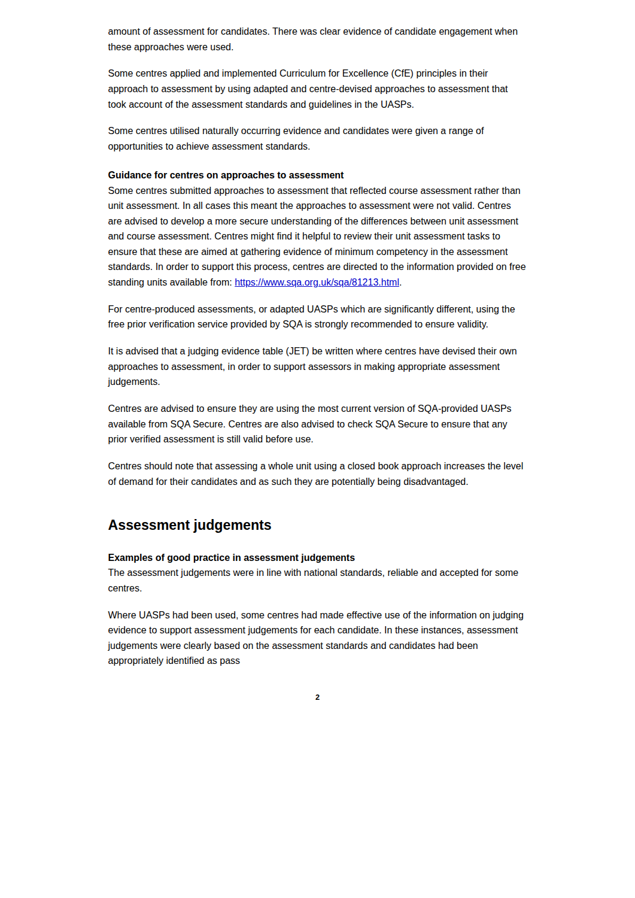amount of assessment for candidates. There was clear evidence of candidate engagement when these approaches were used.
Some centres applied and implemented Curriculum for Excellence (CfE) principles in their approach to assessment by using adapted and centre-devised approaches to assessment that took account of the assessment standards and guidelines in the UASPs.
Some centres utilised naturally occurring evidence and candidates were given a range of opportunities to achieve assessment standards.
Guidance for centres on approaches to assessment
Some centres submitted approaches to assessment that reflected course assessment rather than unit assessment. In all cases this meant the approaches to assessment were not valid. Centres are advised to develop a more secure understanding of the differences between unit assessment and course assessment. Centres might find it helpful to review their unit assessment tasks to ensure that these are aimed at gathering evidence of minimum competency in the assessment standards. In order to support this process, centres are directed to the information provided on free standing units available from: https://www.sqa.org.uk/sqa/81213.html.
For centre-produced assessments, or adapted UASPs which are significantly different, using the free prior verification service provided by SQA is strongly recommended to ensure validity.
It is advised that a judging evidence table (JET) be written where centres have devised their own approaches to assessment, in order to support assessors in making appropriate assessment judgements.
Centres are advised to ensure they are using the most current version of SQA-provided UASPs available from SQA Secure. Centres are also advised to check SQA Secure to ensure that any prior verified assessment is still valid before use.
Centres should note that assessing a whole unit using a closed book approach increases the level of demand for their candidates and as such they are potentially being disadvantaged.
Assessment judgements
Examples of good practice in assessment judgements
The assessment judgements were in line with national standards, reliable and accepted for some centres.
Where UASPs had been used, some centres had made effective use of the information on judging evidence to support assessment judgements for each candidate. In these instances, assessment judgements were clearly based on the assessment standards and candidates had been appropriately identified as pass
2